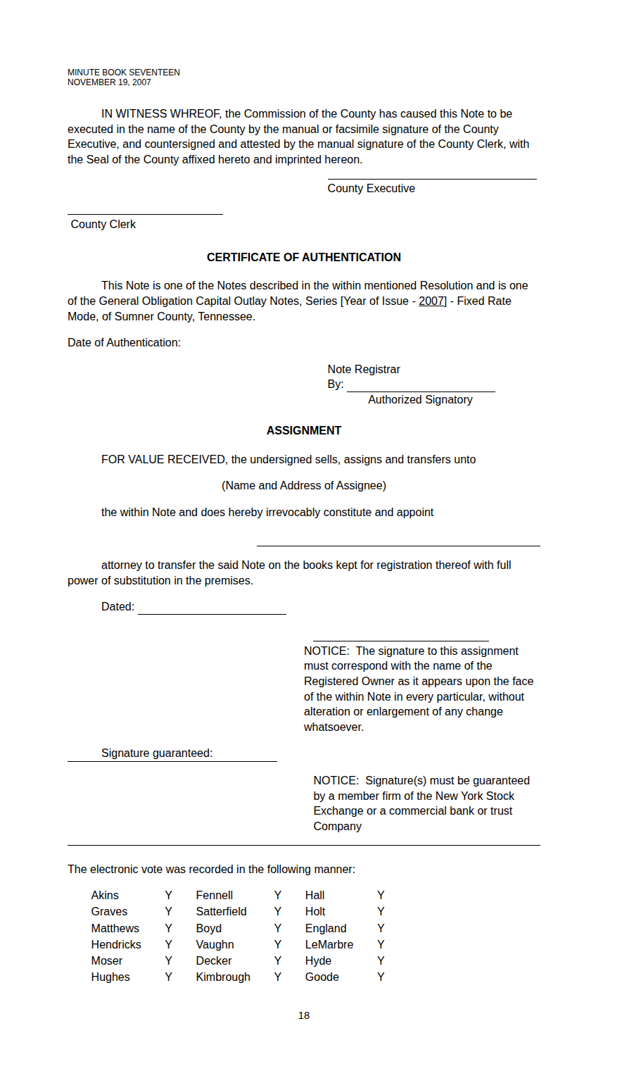MINUTE BOOK SEVENTEEN
NOVEMBER 19, 2007
IN WITNESS WHREOF, the Commission of the County has caused this Note to be executed in the name of the County by the manual or facsimile signature of the County Executive, and countersigned and attested by the manual signature of the County Clerk, with the Seal of the County affixed hereto and imprinted hereon.
County Executive
County Clerk
CERTIFICATE OF AUTHENTICATION
This Note is one of the Notes described in the within mentioned Resolution and is one of the General Obligation Capital Outlay Notes, Series [Year of Issue - 2007] - Fixed Rate Mode, of Sumner County, Tennessee.
Date of Authentication:
Note Registrar
By:
Authorized Signatory
ASSIGNMENT
FOR VALUE RECEIVED, the undersigned sells, assigns and transfers unto
(Name and Address of Assignee)
the within Note and does hereby irrevocably constitute and appoint
attorney to transfer the said Note on the books kept for registration thereof with full power of substitution in the premises.
Dated:
NOTICE: The signature to this assignment must correspond with the name of the Registered Owner as it appears upon the face of the within Note in every particular, without alteration or enlargement of any change whatsoever.
Signature guaranteed:
NOTICE: Signature(s) must be guaranteed by a member firm of the New York Stock Exchange or a commercial bank or trust Company
The electronic vote was recorded in the following manner:
| Akins | Y | Fennell | Y | Hall | Y |
| Graves | Y | Satterfield | Y | Holt | Y |
| Matthews | Y | Boyd | Y | England | Y |
| Hendricks | Y | Vaughn | Y | LeMarbre | Y |
| Moser | Y | Decker | Y | Hyde | Y |
| Hughes | Y | Kimbrough | Y | Goode | Y |
18